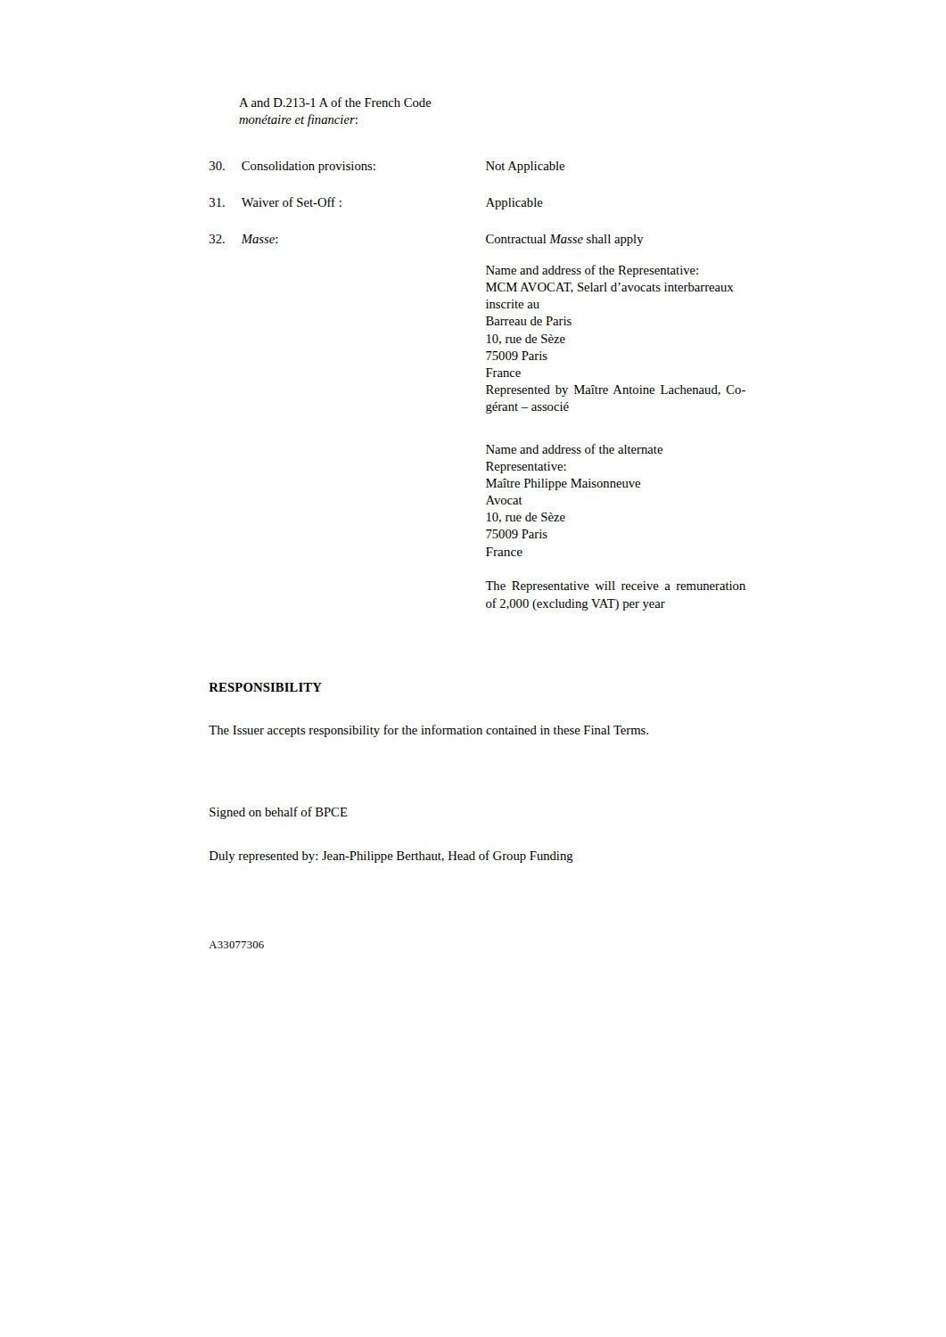A and D.213-1 A of the French Code
monétaire et financier:
| 30. | Consolidation provisions: | Not Applicable |
| 31. | Waiver of Set-Off : | Applicable |
| 32. | Masse : | Contractual Masse shall apply Name and address of the Representative: MCM AVOCAT, Selarl d’avocats interbarreaux inscrite au Barreau de Paris 10, rue de Sèze 75009 Paris France Represented by Maître Antoine Lachenaud, Co-gérant – associé Name and address of the alternate Representative: Maître Philippe Maisonneuve Avocat 10, rue de Sèze 75009 Paris France The Representative will receive a remuneration of 2,000 (excluding VAT) per year |
RESPONSIBILITY
The Issuer accepts responsibility for the information contained in these Final Terms.
Signed on behalf of BPCE
Duly represented by: Jean-Philippe Berthaut, Head of Group Funding
A33077306